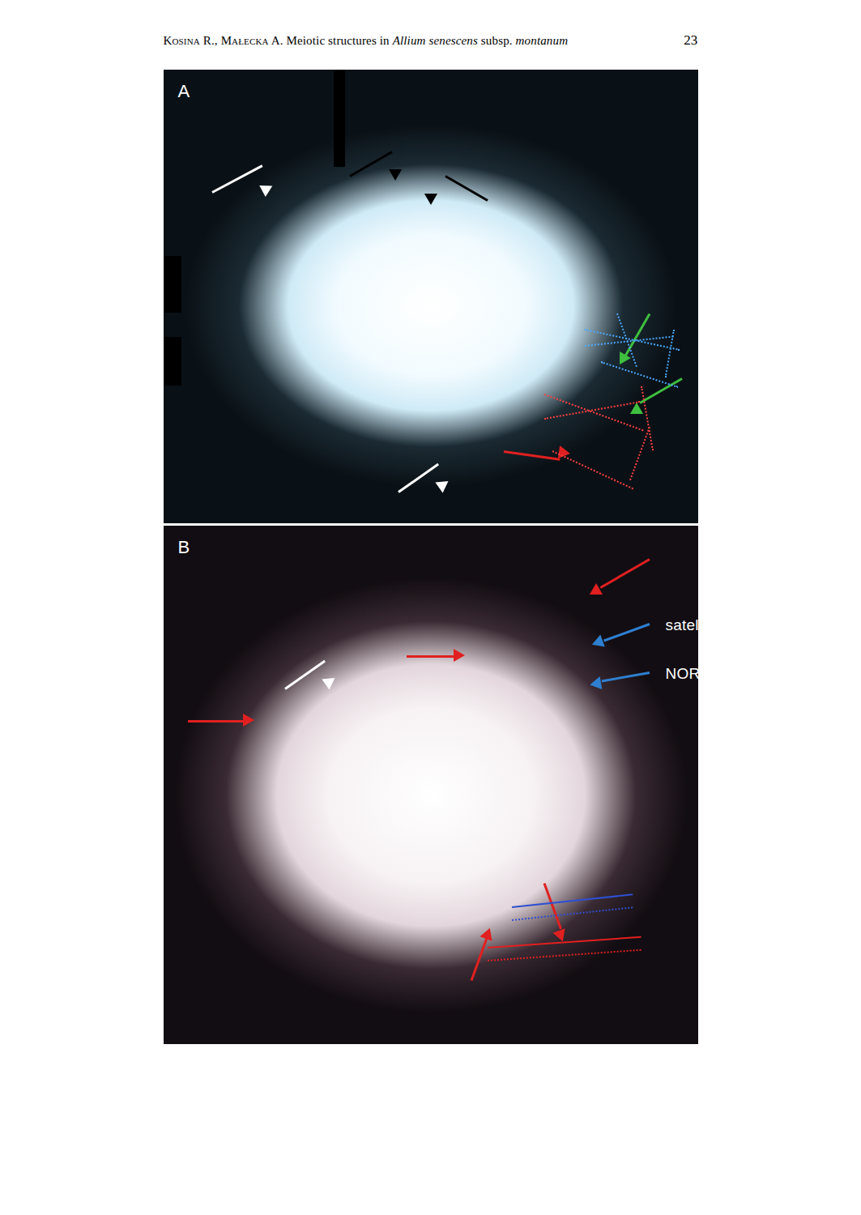Kosina R., Małecka A. Meiotic structures in Allium senescens subsp. montanum
23
A
B
satellite
NOR